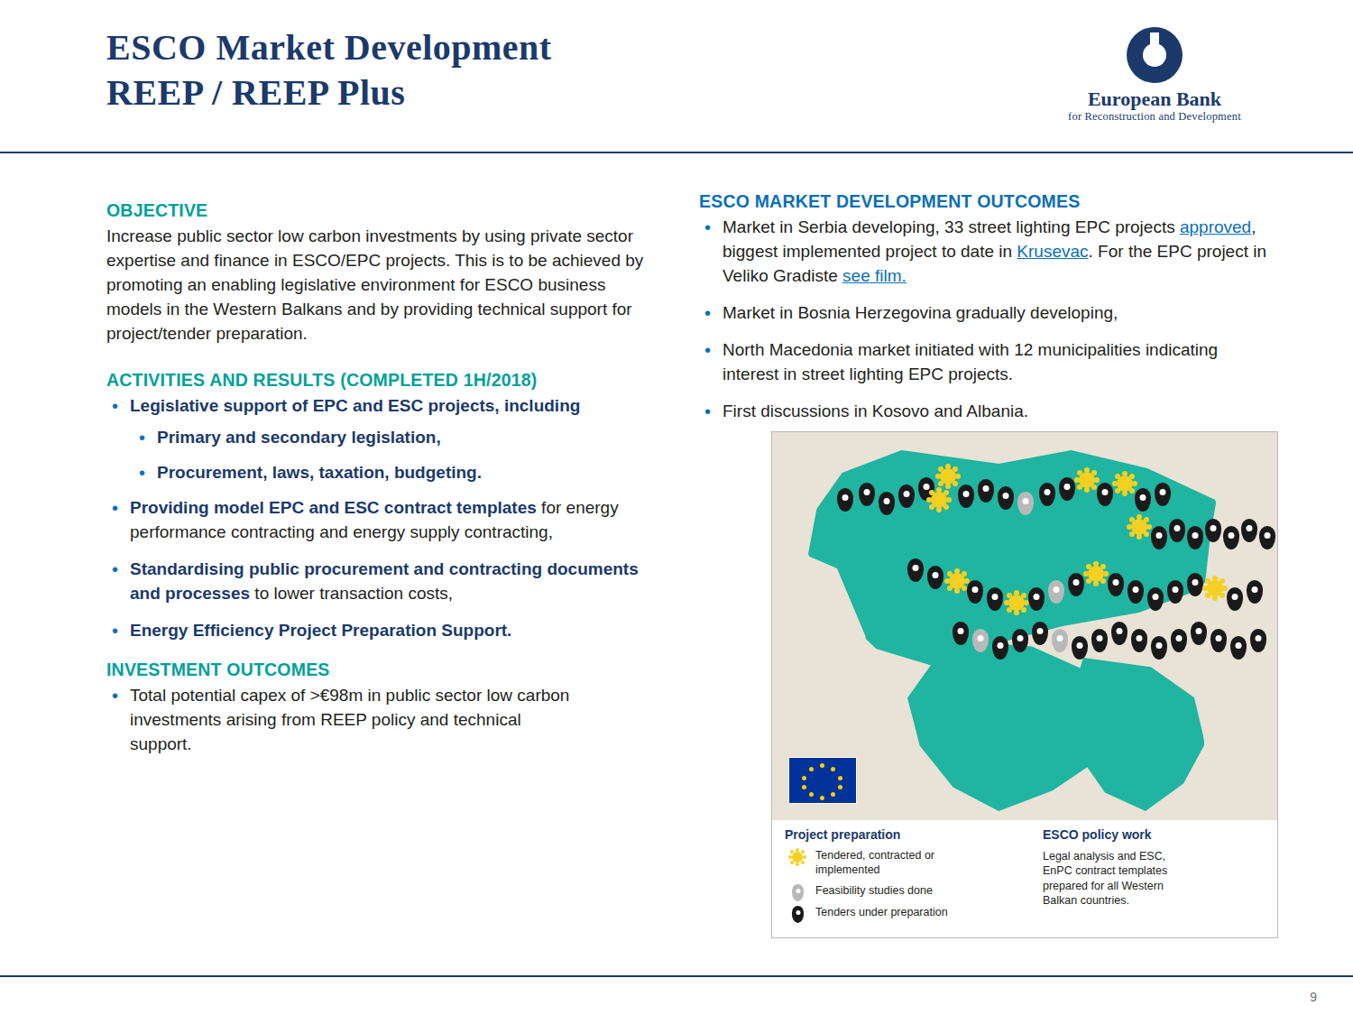ESCO Market Development
REEP / REEP Plus
European Bank
for Reconstruction and Development
OBJECTIVE
Increase public sector low carbon investments by using private sector expertise and finance in ESCO/EPC projects. This is to be achieved by promoting an enabling legislative environment for ESCO business models in the Western Balkans and by providing technical support for project/tender preparation.
ACTIVITIES AND RESULTS (COMPLETED 1H/2018)
Legislative support of EPC and ESC projects, including
Primary and secondary legislation,
Procurement, laws, taxation, budgeting.
Providing model EPC and ESC contract templates for energy performance contracting and energy supply contracting,
Standardising public procurement and contracting documents and processes to lower transaction costs,
Energy Efficiency Project Preparation Support.
INVESTMENT OUTCOMES
Total potential capex of >€98m in public sector low carbon investments arising from REEP policy and technical
support.
ESCO MARKET DEVELOPMENT OUTCOMES
Market in Serbia developing, 33 street lighting EPC projects approved, biggest implemented project to date in Krusevac. For the EPC project in Veliko Gradiste see film.
Market in Bosnia Herzegovina gradually developing,
North Macedonia market initiated with 12 municipalities indicating interest in street lighting EPC projects.
First discussions in Kosovo and Albania.
Project preparation
Tendered, contracted or
implemented
Feasibility studies done
Tenders under preparation
ESCO policy work
Legal analysis and ESC,
EnPC contract templates
prepared for all Western
Balkan countries.
9